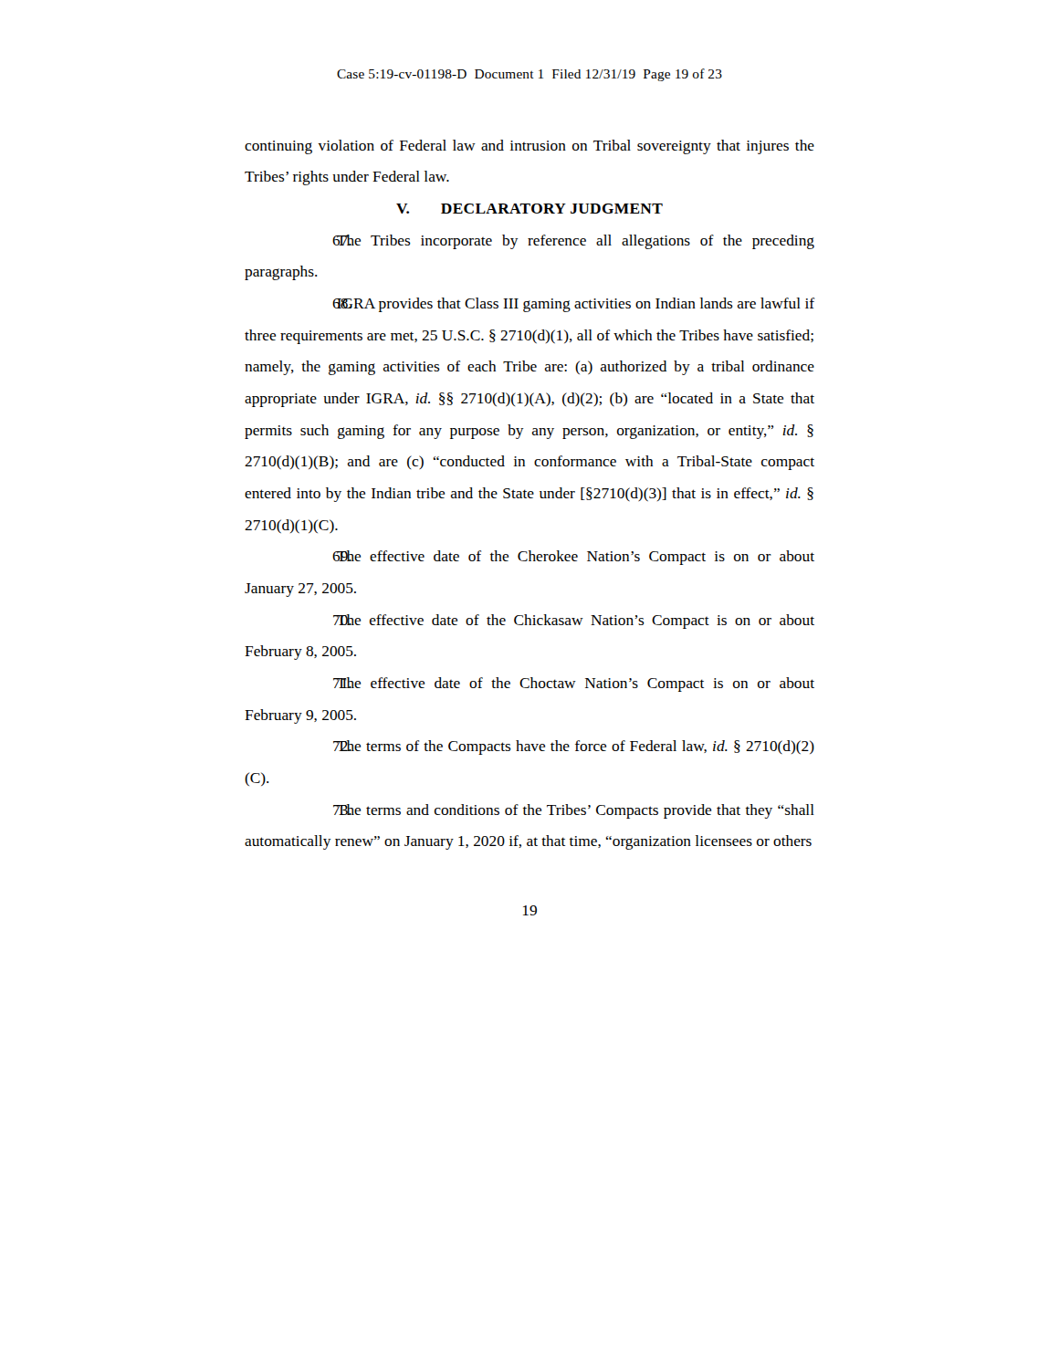Case 5:19-cv-01198-D Document 1 Filed 12/31/19 Page 19 of 23
continuing violation of Federal law and intrusion on Tribal sovereignty that injures the Tribes’ rights under Federal law.
V. DECLARATORY JUDGMENT
67. The Tribes incorporate by reference all allegations of the preceding paragraphs.
68. IGRA provides that Class III gaming activities on Indian lands are lawful if three requirements are met, 25 U.S.C. § 2710(d)(1), all of which the Tribes have satisfied; namely, the gaming activities of each Tribe are: (a) authorized by a tribal ordinance appropriate under IGRA, id. §§ 2710(d)(1)(A), (d)(2); (b) are “located in a State that permits such gaming for any purpose by any person, organization, or entity,” id. § 2710(d)(1)(B); and are (c) “conducted in conformance with a Tribal-State compact entered into by the Indian tribe and the State under [§2710(d)(3)] that is in effect,” id. § 2710(d)(1)(C).
69. The effective date of the Cherokee Nation’s Compact is on or about January 27, 2005.
70. The effective date of the Chickasaw Nation’s Compact is on or about February 8, 2005.
71. The effective date of the Choctaw Nation’s Compact is on or about February 9, 2005.
72. The terms of the Compacts have the force of Federal law, id. § 2710(d)(2)(C).
73. The terms and conditions of the Tribes’ Compacts provide that they “shall automatically renew” on January 1, 2020 if, at that time, “organization licensees or others
19